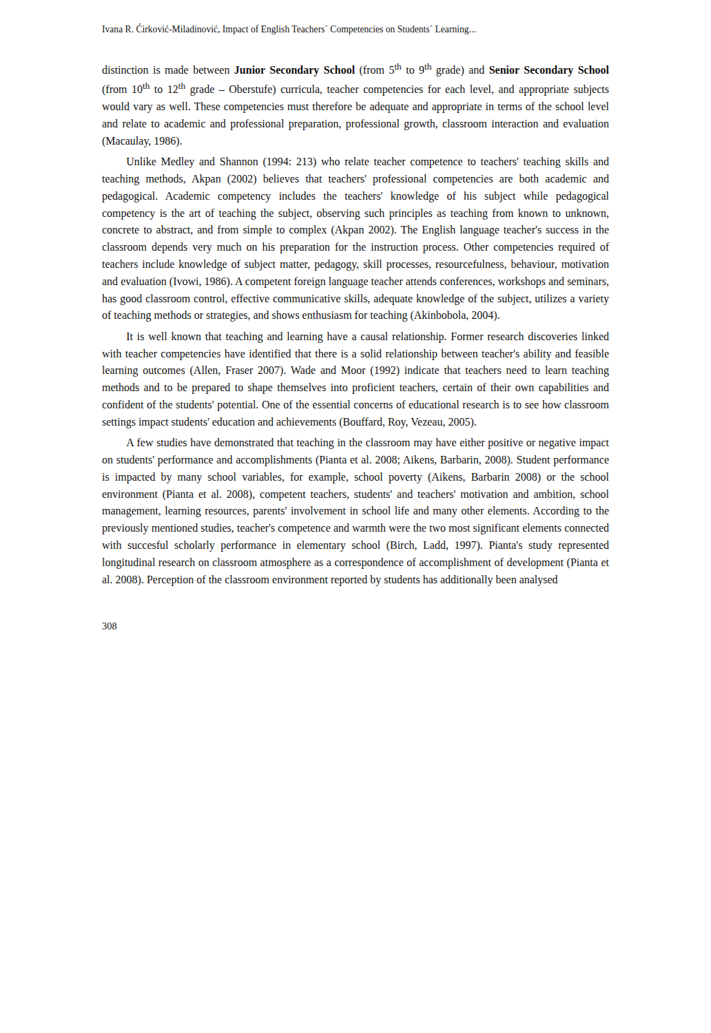Ivana R. Ćirković-Miladinović, Impact of English Teachers´ Competencies on Students´ Learning...
distinction is made between Junior Secondary School (from 5th to 9th grade) and Senior Secondary School (from 10th to 12th grade – Oberstufe) curricula, teacher competencies for each level, and appropriate subjects would vary as well. These competencies must therefore be adequate and appropriate in terms of the school level and relate to academic and professional preparation, professional growth, classroom interaction and evaluation (Macaulay, 1986).
Unlike Medley and Shannon (1994: 213) who relate teacher competence to teachers' teaching skills and teaching methods, Akpan (2002) believes that teachers' professional competencies are both academic and pedagogical. Academic competency includes the teachers' knowledge of his subject while pedagogical competency is the art of teaching the subject, observing such principles as teaching from known to unknown, concrete to abstract, and from simple to complex (Akpan 2002). The English language teacher's success in the classroom depends very much on his preparation for the instruction process. Other competencies required of teachers include knowledge of subject matter, pedagogy, skill processes, resourcefulness, behaviour, motivation and evaluation (Ivowi, 1986). A competent foreign language teacher attends conferences, workshops and seminars, has good classroom control, effective communicative skills, adequate knowledge of the subject, utilizes a variety of teaching methods or strategies, and shows enthusiasm for teaching (Akinbobola, 2004).
It is well known that teaching and learning have a causal relationship. Former research discoveries linked with teacher competencies have identified that there is a solid relationship between teacher's ability and feasible learning outcomes (Allen, Fraser 2007). Wade and Moor (1992) indicate that teachers need to learn teaching methods and to be prepared to shape themselves into proficient teachers, certain of their own capabilities and confident of the students' potential. One of the essential concerns of educational research is to see how classroom settings impact students' education and achievements (Bouffard, Roy, Vezeau, 2005).
A few studies have demonstrated that teaching in the classroom may have either positive or negative impact on students' performance and accomplishments (Pianta et al. 2008; Aikens, Barbarin, 2008). Student performance is impacted by many school variables, for example, school poverty (Aikens, Barbarin 2008) or the school environment (Pianta et al. 2008), competent teachers, students' and teachers' motivation and ambition, school management, learning resources, parents' involvement in school life and many other elements. According to the previously mentioned studies, teacher's competence and warmth were the two most significant elements connected with succesful scholarly performance in elementary school (Birch, Ladd, 1997). Pianta's study represented longitudinal research on classroom atmosphere as a correspondence of accomplishment of development (Pianta et al. 2008). Perception of the classroom environment reported by students has additionally been analysed
308